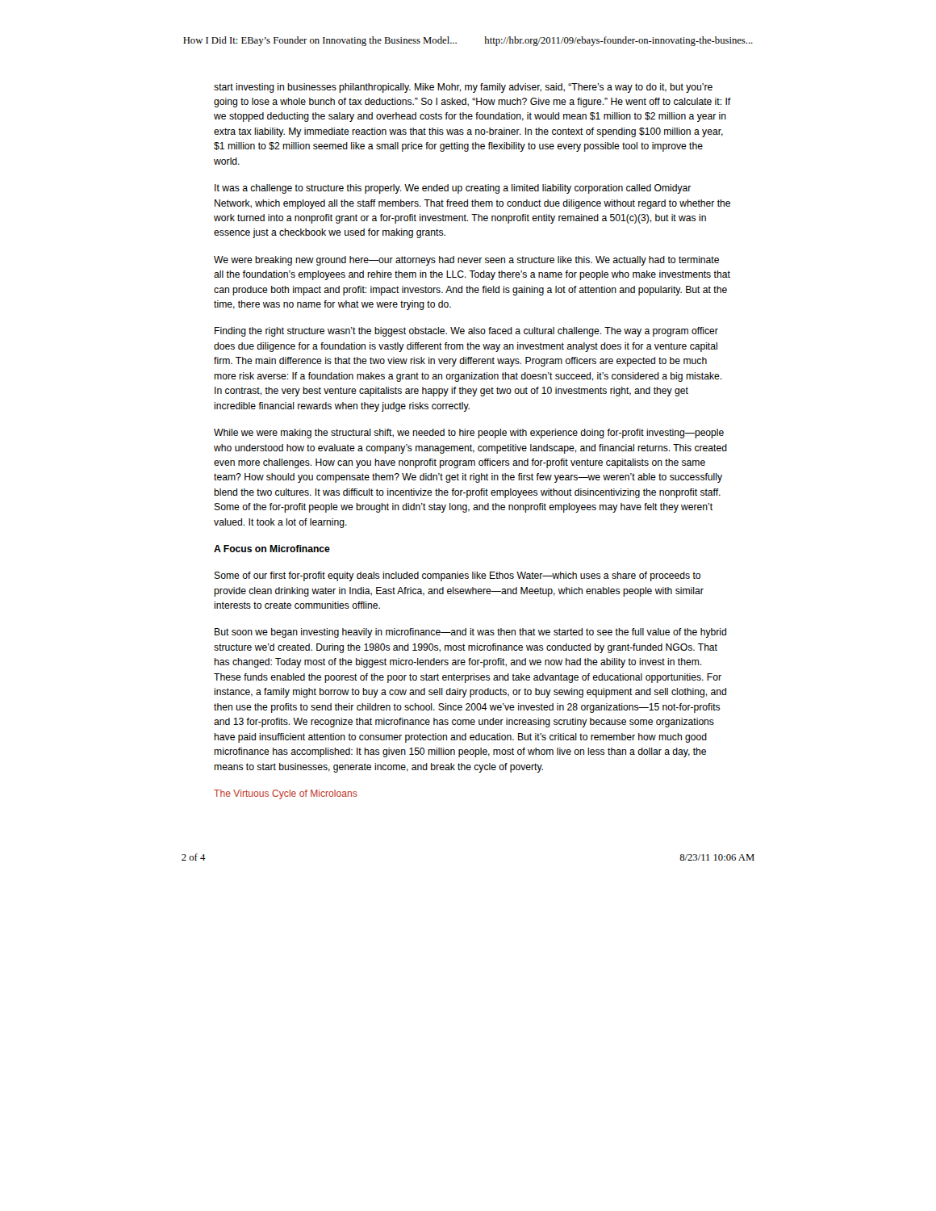How I Did It: EBay’s Founder on Innovating the Business Model...
http://hbr.org/2011/09/ebays-founder-on-innovating-the-busines...
start investing in businesses philanthropically. Mike Mohr, my family adviser, said, “There’s a way to do it, but you’re going to lose a whole bunch of tax deductions.” So I asked, “How much? Give me a figure.” He went off to calculate it: If we stopped deducting the salary and overhead costs for the foundation, it would mean $1 million to $2 million a year in extra tax liability. My immediate reaction was that this was a no-brainer. In the context of spending $100 million a year, $1 million to $2 million seemed like a small price for getting the flexibility to use every possible tool to improve the world.
It was a challenge to structure this properly. We ended up creating a limited liability corporation called Omidyar Network, which employed all the staff members. That freed them to conduct due diligence without regard to whether the work turned into a nonprofit grant or a for-profit investment. The nonprofit entity remained a 501(c)(3), but it was in essence just a checkbook we used for making grants.
We were breaking new ground here—our attorneys had never seen a structure like this. We actually had to terminate all the foundation’s employees and rehire them in the LLC. Today there’s a name for people who make investments that can produce both impact and profit: impact investors. And the field is gaining a lot of attention and popularity. But at the time, there was no name for what we were trying to do.
Finding the right structure wasn’t the biggest obstacle. We also faced a cultural challenge. The way a program officer does due diligence for a foundation is vastly different from the way an investment analyst does it for a venture capital firm. The main difference is that the two view risk in very different ways. Program officers are expected to be much more risk averse: If a foundation makes a grant to an organization that doesn’t succeed, it’s considered a big mistake. In contrast, the very best venture capitalists are happy if they get two out of 10 investments right, and they get incredible financial rewards when they judge risks correctly.
While we were making the structural shift, we needed to hire people with experience doing for-profit investing—people who understood how to evaluate a company’s management, competitive landscape, and financial returns. This created even more challenges. How can you have nonprofit program officers and for-profit venture capitalists on the same team? How should you compensate them? We didn’t get it right in the first few years—we weren’t able to successfully blend the two cultures. It was difficult to incentivize the for-profit employees without disincentivizing the nonprofit staff. Some of the for-profit people we brought in didn’t stay long, and the nonprofit employees may have felt they weren’t valued. It took a lot of learning.
A Focus on Microfinance
Some of our first for-profit equity deals included companies like Ethos Water—which uses a share of proceeds to provide clean drinking water in India, East Africa, and elsewhere—and Meetup, which enables people with similar interests to create communities offline.
But soon we began investing heavily in microfinance—and it was then that we started to see the full value of the hybrid structure we’d created. During the 1980s and 1990s, most microfinance was conducted by grant-funded NGOs. That has changed: Today most of the biggest micro-lenders are for-profit, and we now had the ability to invest in them. These funds enabled the poorest of the poor to start enterprises and take advantage of educational opportunities. For instance, a family might borrow to buy a cow and sell dairy products, or to buy sewing equipment and sell clothing, and then use the profits to send their children to school. Since 2004 we’ve invested in 28 organizations—15 not-for-profits and 13 for-profits. We recognize that microfinance has come under increasing scrutiny because some organizations have paid insufficient attention to consumer protection and education. But it’s critical to remember how much good microfinance has accomplished: It has given 150 million people, most of whom live on less than a dollar a day, the means to start businesses, generate income, and break the cycle of poverty.
The Virtuous Cycle of Microloans
2 of 4
8/23/11 10:06 AM